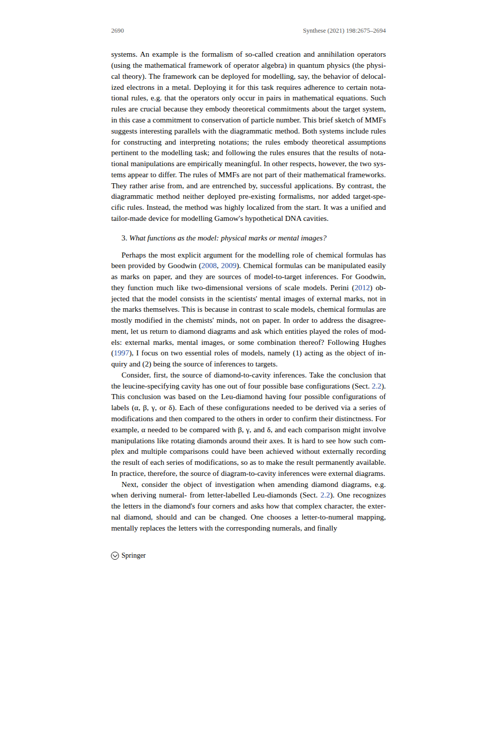2690 Synthese (2021) 198:2675–2694
systems. An example is the formalism of so-called creation and annihilation operators (using the mathematical framework of operator algebra) in quantum physics (the physical theory). The framework can be deployed for modelling, say, the behavior of delocalized electrons in a metal. Deploying it for this task requires adherence to certain notational rules, e.g. that the operators only occur in pairs in mathematical equations. Such rules are crucial because they embody theoretical commitments about the target system, in this case a commitment to conservation of particle number. This brief sketch of MMFs suggests interesting parallels with the diagrammatic method. Both systems include rules for constructing and interpreting notations; the rules embody theoretical assumptions pertinent to the modelling task; and following the rules ensures that the results of notational manipulations are empirically meaningful. In other respects, however, the two systems appear to differ. The rules of MMFs are not part of their mathematical frameworks. They rather arise from, and are entrenched by, successful applications. By contrast, the diagrammatic method neither deployed pre-existing formalisms, nor added target-specific rules. Instead, the method was highly localized from the start. It was a unified and tailor-made device for modelling Gamow's hypothetical DNA cavities.
3. What functions as the model: physical marks or mental images?
Perhaps the most explicit argument for the modelling role of chemical formulas has been provided by Goodwin (2008, 2009). Chemical formulas can be manipulated easily as marks on paper, and they are sources of model-to-target inferences. For Goodwin, they function much like two-dimensional versions of scale models. Perini (2012) objected that the model consists in the scientists' mental images of external marks, not in the marks themselves. This is because in contrast to scale models, chemical formulas are mostly modified in the chemists' minds, not on paper. In order to address the disagreement, let us return to diamond diagrams and ask which entities played the roles of models: external marks, mental images, or some combination thereof? Following Hughes (1997), I focus on two essential roles of models, namely (1) acting as the object of inquiry and (2) being the source of inferences to targets.
Consider, first, the source of diamond-to-cavity inferences. Take the conclusion that the leucine-specifying cavity has one out of four possible base configurations (Sect. 2.2). This conclusion was based on the Leu-diamond having four possible configurations of labels (α, β, γ, or δ). Each of these configurations needed to be derived via a series of modifications and then compared to the others in order to confirm their distinctness. For example, α needed to be compared with β, γ, and δ, and each comparison might involve manipulations like rotating diamonds around their axes. It is hard to see how such complex and multiple comparisons could have been achieved without externally recording the result of each series of modifications, so as to make the result permanently available. In practice, therefore, the source of diagram-to-cavity inferences were external diagrams.
Next, consider the object of investigation when amending diamond diagrams, e.g. when deriving numeral- from letter-labelled Leu-diamonds (Sect. 2.2). One recognizes the letters in the diamond's four corners and asks how that complex character, the external diamond, should and can be changed. One chooses a letter-to-numeral mapping, mentally replaces the letters with the corresponding numerals, and finally
Springer